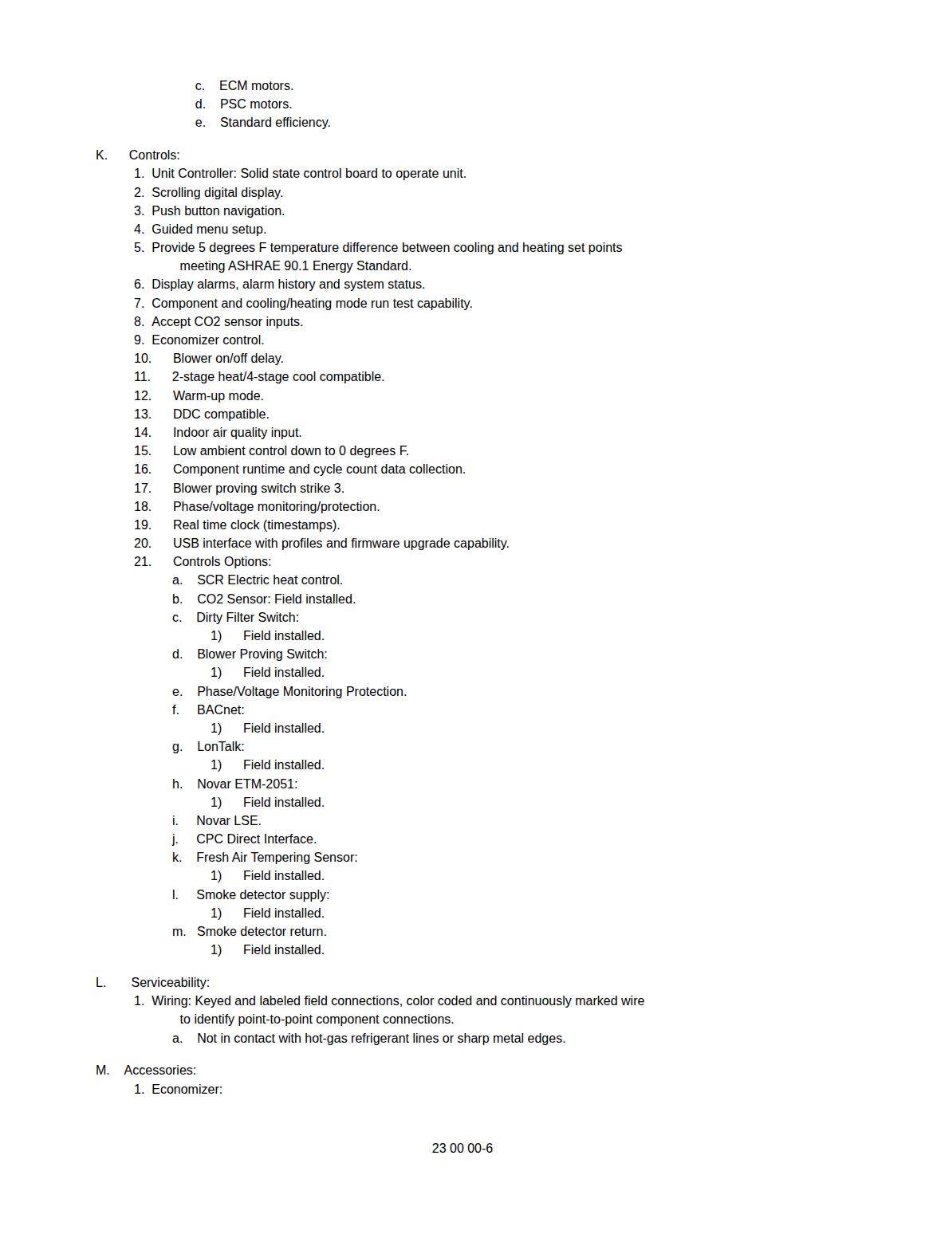c. ECM motors.
d. PSC motors.
e. Standard efficiency.
K. Controls:
1. Unit Controller: Solid state control board to operate unit.
2. Scrolling digital display.
3. Push button navigation.
4. Guided menu setup.
5. Provide 5 degrees F temperature difference between cooling and heating set points
meeting ASHRAE 90.1 Energy Standard.
6. Display alarms, alarm history and system status.
7. Component and cooling/heating mode run test capability.
8. Accept CO2 sensor inputs.
9. Economizer control.
10. Blower on/off delay.
11. 2-stage heat/4-stage cool compatible.
12. Warm-up mode.
13. DDC compatible.
14. Indoor air quality input.
15. Low ambient control down to 0 degrees F.
16. Component runtime and cycle count data collection.
17. Blower proving switch strike 3.
18. Phase/voltage monitoring/protection.
19. Real time clock (timestamps).
20. USB interface with profiles and firmware upgrade capability.
21. Controls Options:
a. SCR Electric heat control.
b. CO2 Sensor: Field installed.
c. Dirty Filter Switch:
1) Field installed.
d. Blower Proving Switch:
1) Field installed.
e. Phase/Voltage Monitoring Protection.
f. BACnet:
1) Field installed.
g. LonTalk:
1) Field installed.
h. Novar ETM-2051:
1) Field installed.
i. Novar LSE.
j. CPC Direct Interface.
k. Fresh Air Tempering Sensor:
1) Field installed.
l. Smoke detector supply:
1) Field installed.
m. Smoke detector return.
1) Field installed.
L. Serviceability:
1. Wiring: Keyed and labeled field connections, color coded and continuously marked wire
to identify point-to-point component connections.
a. Not in contact with hot-gas refrigerant lines or sharp metal edges.
M. Accessories:
1. Economizer:
23 00 00-6